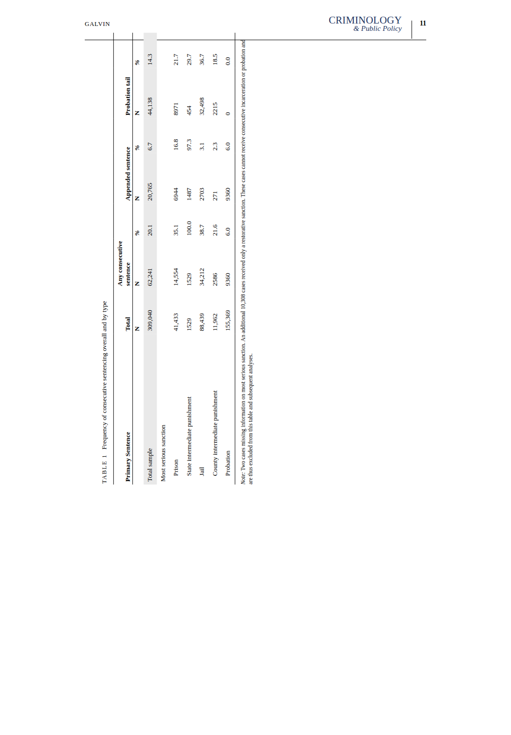GALVIN
CRIMINOLOGY & Public Policy
11
TABLE 1 Frequency of consecutive sentencing overall and by type
| Primary Sentence | Total | Any consecutive sentence | Appended sentence | Probation tail |
| --- | --- | --- | --- | --- |
| | N | N | % | N | % | N | % |
| Total sample | 309,040 | 62,241 | 20.1 | 20,765 | 6.7 | 44,138 | 14.3 |
| Most serious sanction | | | | | | | |
| Prison | 41,433 | 14,554 | 35.1 | 6944 | 16.8 | 8971 | 21.7 |
| State intermediate punishment | 1529 | 1529 | 100.0 | 1487 | 97.3 | 454 | 29.7 |
| Jail | 88,439 | 34,212 | 38.7 | 2703 | 3.1 | 32,498 | 36.7 |
| County intermediate punishment | 11,962 | 2586 | 21.6 | 271 | 2.3 | 2215 | 18.5 |
| Probation | 155,369 | 9360 | 6.0 | 9360 | 6.0 | 0 | 0.0 |
Note: Two cases missing information on most serious sanction. An additional 10,308 cases received only a restorative sanction. These cases cannot receive consecutive incarceration or probation and are thus excluded from this table and subsequent analyses.